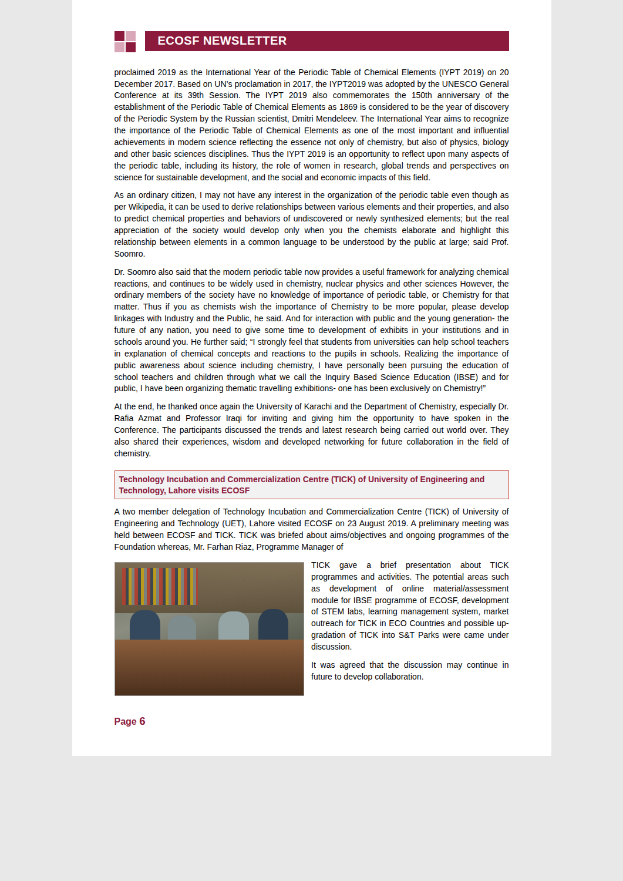ECOSF NEWSLETTER
proclaimed 2019 as the International Year of the Periodic Table of Chemical Elements (IYPT 2019) on 20 December 2017. Based on UN’s proclamation in 2017, the IYPT2019 was adopted by the UNESCO General Conference at its 39th Session. The IYPT 2019 also commemorates the 150th anniversary of the establishment of the Periodic Table of Chemical Elements as 1869 is considered to be the year of discovery of the Periodic System by the Russian scientist, Dmitri Mendeleev. The International Year aims to recognize the importance of the Periodic Table of Chemical Elements as one of the most important and influential achievements in modern science reflecting the essence not only of chemistry, but also of physics, biology and other basic sciences disciplines. Thus the IYPT 2019 is an opportunity to reflect upon many aspects of the periodic table, including its history, the role of women in research, global trends and perspectives on science for sustainable development, and the social and economic impacts of this field.
As an ordinary citizen, I may not have any interest in the organization of the periodic table even though as per Wikipedia, it can be used to derive relationships between various elements and their properties, and also to predict chemical properties and behaviors of undiscovered or newly synthesized elements; but the real appreciation of the society would develop only when you the chemists elaborate and highlight this relationship between elements in a common language to be understood by the public at large; said Prof. Soomro.
Dr. Soomro also said that the modern periodic table now provides a useful framework for analyzing chemical reactions, and continues to be widely used in chemistry, nuclear physics and other sciences However, the ordinary members of the society have no knowledge of importance of periodic table, or Chemistry for that matter. Thus if you as chemists wish the importance of Chemistry to be more popular, please develop linkages with Industry and the Public, he said. And for interaction with public and the young generation- the future of any nation, you need to give some time to development of exhibits in your institutions and in schools around you. He further said; “I strongly feel that students from universities can help school teachers in explanation of chemical concepts and reactions to the pupils in schools. Realizing the importance of public awareness about science including chemistry, I have personally been pursuing the education of school teachers and children through what we call the Inquiry Based Science Education (IBSE) and for public, I have been organizing thematic travelling exhibitions- one has been exclusively on Chemistry!”
At the end, he thanked once again the University of Karachi and the Department of Chemistry, especially Dr. Rafia Azmat and Professor Iraqi for inviting and giving him the opportunity to have spoken in the Conference. The participants discussed the trends and latest research being carried out world over. They also shared their experiences, wisdom and developed networking for future collaboration in the field of chemistry.
Technology Incubation and Commercialization Centre (TICK) of University of Engineering and Technology, Lahore visits ECOSF
A two member delegation of Technology Incubation and Commercialization Centre (TICK) of University of Engineering and Technology (UET), Lahore visited ECOSF on 23 August 2019. A preliminary meeting was held between ECOSF and TICK. TICK was briefed about aims/objectives and ongoing programmes of the Foundation whereas, Mr. Farhan Riaz, Programme Manager of
TICK gave a brief presentation about TICK programmes and activities. The potential areas such as development of online material/assessment module for IBSE programme of ECOSF, development of STEM labs, learning management system, market outreach for TICK in ECO Countries and possible up-gradation of TICK into S&T Parks were came under discussion.
It was agreed that the discussion may continue in future to develop collaboration.
Page 6